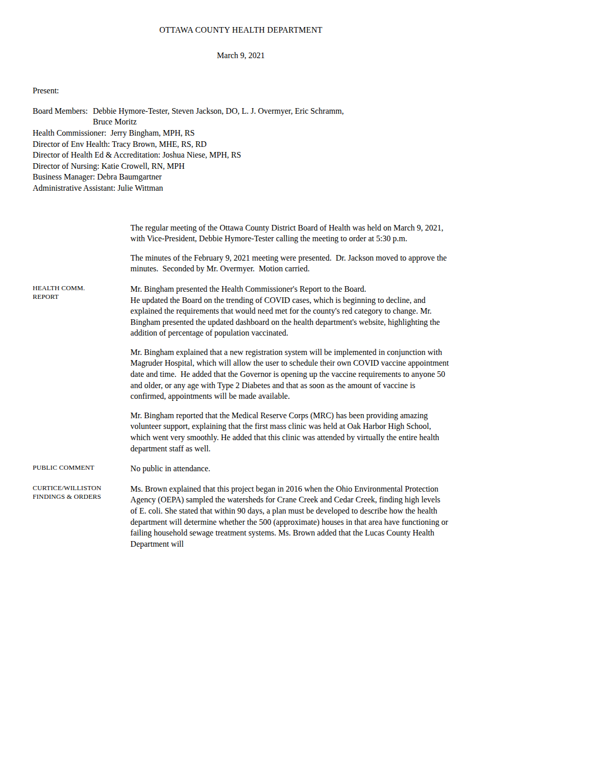OTTAWA COUNTY HEALTH DEPARTMENT
March 9, 2021
Present:
| Board Members: | Debbie Hymore-Tester, Steven Jackson, DO, L. J. Overmyer, Eric Schramm, Bruce Moritz |
Health Commissioner: Jerry Bingham, MPH, RS
Director of Env Health: Tracy Brown, MHE, RS, RD
Director of Health Ed & Accreditation: Joshua Niese, MPH, RS
Director of Nursing: Katie Crowell, RN, MPH
Business Manager: Debra Baumgartner
Administrative Assistant: Julie Wittman
| | The regular meeting of the Ottawa County District Board of Health was held on March 9, 2021, with Vice-President, Debbie Hymore-Tester calling the meeting to order at 5:30 p.m. The minutes of the February 9, 2021 meeting were presented. Dr. Jackson moved to approve the minutes. Seconded by Mr. Overmyer. Motion carried. |
| HEALTH COMM. REPORT | Mr. Bingham presented the Health Commissioner's Report to the Board. He updated the Board on the trending of COVID cases, which is beginning to decline, and explained the requirements that would need met for the county's red category to change. Mr. Bingham presented the updated dashboard on the health department's website, highlighting the addition of percentage of population vaccinated. Mr. Bingham explained that a new registration system will be implemented in conjunction with Magruder Hospital, which will allow the user to schedule their own COVID vaccine appointment date and time. He added that the Governor is opening up the vaccine requirements to anyone 50 and older, or any age with Type 2 Diabetes and that as soon as the amount of vaccine is confirmed, appointments will be made available. Mr. Bingham reported that the Medical Reserve Corps (MRC) has been providing amazing volunteer support, explaining that the first mass clinic was held at Oak Harbor High School, which went very smoothly. He added that this clinic was attended by virtually the entire health department staff as well. |
| PUBLIC COMMENT | No public in attendance. |
| CURTICE/WILLISTON FINDINGS & ORDERS | Ms. Brown explained that this project began in 2016 when the Ohio Environmental Protection Agency (OEPA) sampled the watersheds for Crane Creek and Cedar Creek, finding high levels of E. coli. She stated that within 90 days, a plan must be developed to describe how the health department will determine whether the 500 (approximate) houses in that area have functioning or failing household sewage treatment systems. Ms. Brown added that the Lucas County Health Department will |